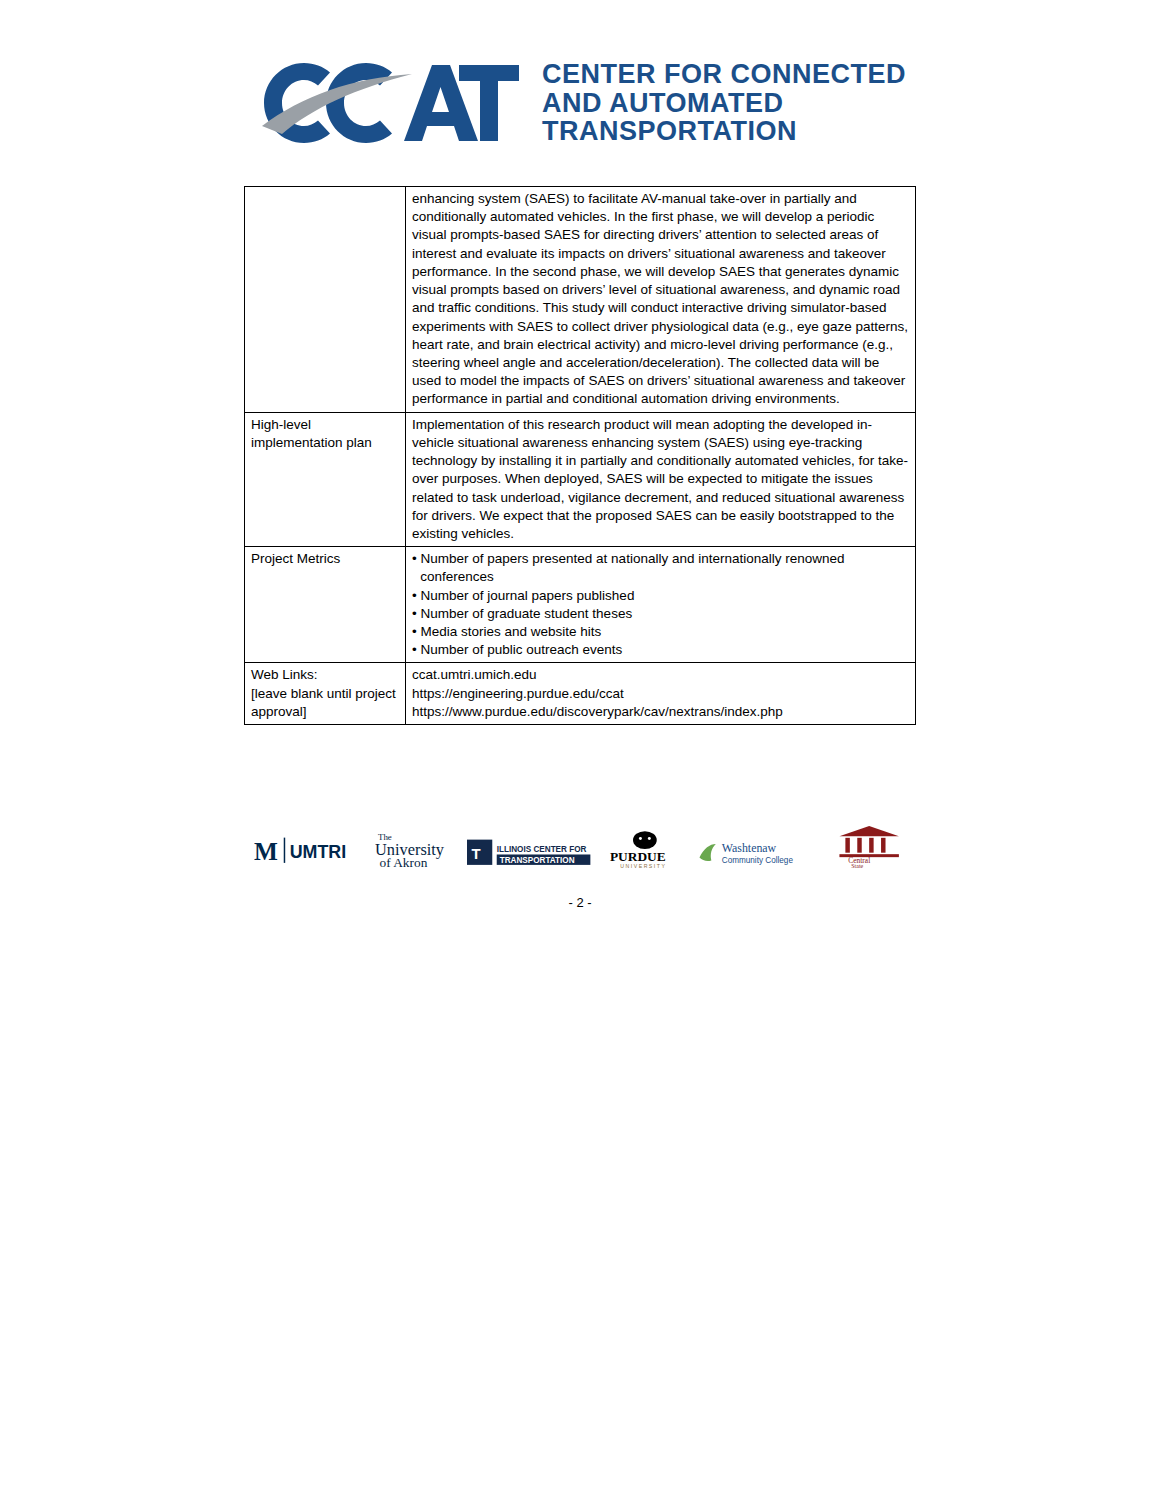Center for Connected
and Automated
Transportation
| | enhancing system (SAES) to facilitate AV-manual take-over in partially and conditionally automated vehicles. In the first phase, we will develop a periodic visual prompts-based SAES for directing drivers’ attention to selected areas of interest and evaluate its impacts on drivers’ situational awareness and takeover performance. In the second phase, we will develop SAES that generates dynamic visual prompts based on drivers’ level of situational awareness, and dynamic road and traffic conditions. This study will conduct interactive driving simulator-based experiments with SAES to collect driver physiological data (e.g., eye gaze patterns, heart rate, and brain electrical activity) and micro-level driving performance (e.g., steering wheel angle and acceleration/deceleration). The collected data will be used to model the impacts of SAES on drivers’ situational awareness and takeover performance in partial and conditional automation driving environments. |
| High-level implementation plan | Implementation of this research product will mean adopting the developed in-vehicle situational awareness enhancing system (SAES) using eye-tracking technology by installing it in partially and conditionally automated vehicles, for take-over purposes. When deployed, SAES will be expected to mitigate the issues related to task underload, vigilance decrement, and reduced situational awareness for drivers. We expect that the proposed SAES can be easily bootstrapped to the existing vehicles. |
| Project Metrics | • Number of papers presented at nationally and internationally renowned conferences • Number of journal papers published • Number of graduate student theses • Media stories and website hits • Number of public outreach events |
| Web Links: [leave blank until project approval] | ccat.umtri.umich.edu https://engineering.purdue.edu/ccat https://www.purdue.edu/discoverypark/cav/nextrans/index.php |
M UMTRI The University of Akron T ILLINOIS CENTER FOR TRANSPORTATION PURDUE UNIVERSITY Washtenaw Community College Central State
- 2 -